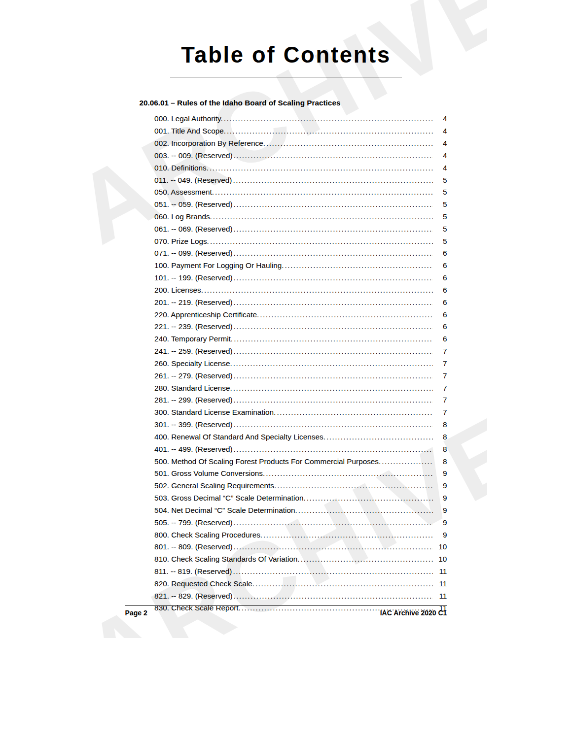ARCHIVE ARCHIVE
Table of Contents
20.06.01 – Rules of the Idaho Board of Scaling Practices
000. Legal Authority............................................................................................................ 4
001. Title And Scope................................................................................................ 4
002. Incorporation By Reference............................................................................ 4
003. -- 009. (Reserved).............................................................................................. 4
010. Definitions...................................................................................................... 4
011. -- 049. (Reserved).............................................................................................. 5
050. Assessment...................................................................................................... 5
051. -- 059. (Reserved).............................................................................................. 5
060. Log Brands...................................................................................................... 5
061. -- 069. (Reserved).............................................................................................. 5
070. Prize Logs...................................................................................................... 5
071. -- 099. (Reserved).............................................................................................. 6
100. Payment For Logging Or Hauling..................................................................... 6
101. -- 199. (Reserved).............................................................................................. 6
200. Licenses...................................................................................................... 6
201. -- 219. (Reserved).............................................................................................. 6
220. Apprenticeship Certificate................................................................................ 6
221. -- 239. (Reserved).............................................................................................. 6
240. Temporary Permit............................................................................................... 6
241. -- 259. (Reserved).............................................................................................. 7
260. Specialty License............................................................................................... 7
261. -- 279. (Reserved).............................................................................................. 7
280. Standard License............................................................................................... 7
281. -- 299. (Reserved).............................................................................................. 7
300. Standard License Examination.......................................................................... 7
301. -- 399. (Reserved).............................................................................................. 8
400. Renewal Of Standard And Specialty Licenses................................................. 8
401. -- 499. (Reserved).............................................................................................. 8
500. Method Of Scaling Forest Products For Commercial Purposes....................... 8
501. Gross Volume Conversions.............................................................................. 9
502. General Scaling Requirements.......................................................................... 9
503. Gross Decimal “C” Scale Determination............................................................ 9
504. Net Decimal “C” Scale Determination............................................................... 9
505. -- 799. (Reserved).............................................................................................. 9
800. Check Scaling Procedures............................................................................... 9
801. -- 809. (Reserved).............................................................................................. 10
810. Check Scaling Standards Of Variation............................................................. 10
811. -- 819. (Reserved).............................................................................................. 11
820. Requested Check Scale............................................................................... 11
821. -- 829. (Reserved).............................................................................................. 11
830. Check Scale Report...................................................................................... 11
Page 2 IAC Archive 2020 C1